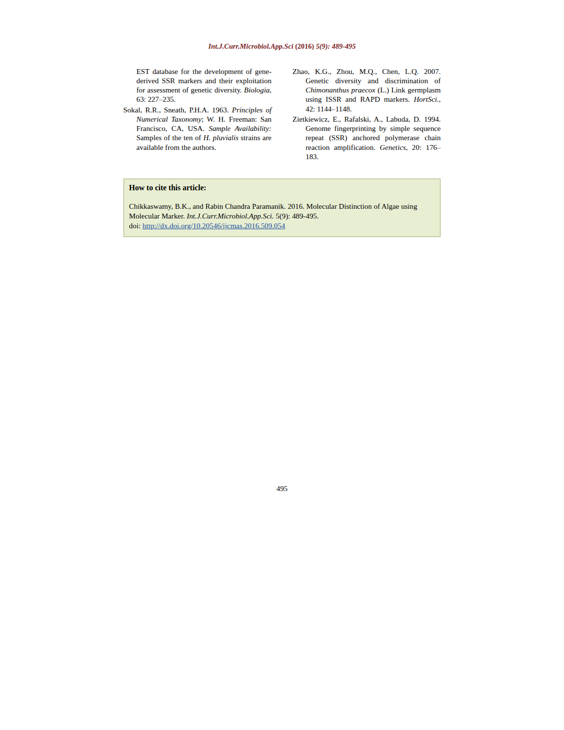Int.J.Curr.Microbiol.App.Sci (2016) 5(9): 489-495
EST database for the development of gene-derived SSR markers and their exploitation for assessment of genetic diversity. Biologia, 63: 227–235.
Sokal, R.R., Sneath, P.H.A. 1963. Principles of Numerical Taxonomy; W. H. Freeman: San Francisco, CA, USA. Sample Availability: Samples of the ten of H. pluvialis strains are available from the authors.
Zhao, K.G., Zhou, M.Q., Chen, L.Q. 2007. Genetic diversity and discrimination of Chimonanthus praecox (L.) Link germplasm using ISSR and RAPD markers. HortSci., 42: 1144–1148.
Zietkiewicz, E., Rafalski, A., Labuda, D. 1994. Genome fingerprinting by simple sequence repeat (SSR) anchored polymerase chain reaction amplification. Genetics, 20: 176–183.
How to cite this article:
Chikkaswamy, B.K., and Rabin Chandra Paramanik. 2016. Molecular Distinction of Algae using Molecular Marker. Int.J.Curr.Microbiol.App.Sci. 5(9): 489-495.
doi: http://dx.doi.org/10.20546/ijcmas.2016.509.054
495